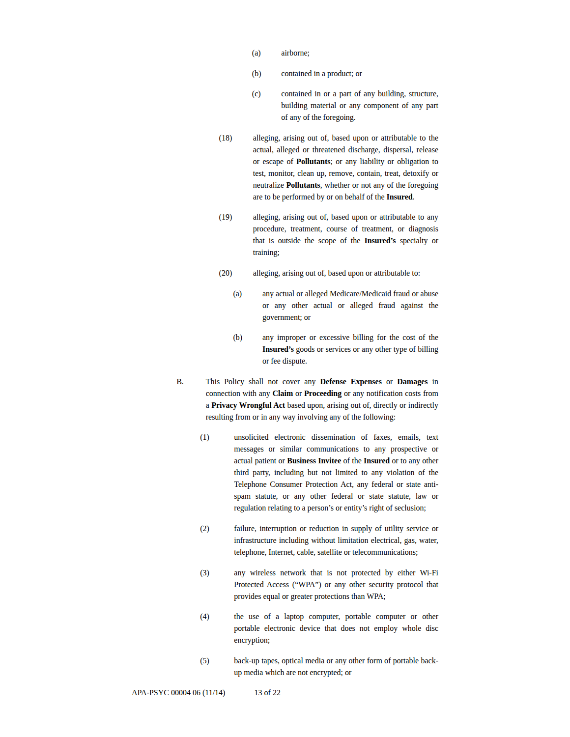(a)
airborne;
(b)
contained in a product; or
(c)
contained in or a part of any building, structure, building material or any component of any part of any of the foregoing.
(18)
alleging, arising out of, based upon or attributable to the actual, alleged or threatened discharge, dispersal, release or escape of Pollutants; or any liability or obligation to test, monitor, clean up, remove, contain, treat, detoxify or neutralize Pollutants, whether or not any of the foregoing are to be performed by or on behalf of the Insured.
(19)
alleging, arising out of, based upon or attributable to any procedure, treatment, course of treatment, or diagnosis that is outside the scope of the Insured’s specialty or training;
(20)
alleging, arising out of, based upon or attributable to:
(a)
any actual or alleged Medicare/Medicaid fraud or abuse or any other actual or alleged fraud against the government; or
(b)
any improper or excessive billing for the cost of the Insured’s goods or services or any other type of billing or fee dispute.
B.
This Policy shall not cover any Defense Expenses or Damages in connection with any Claim or Proceeding or any notification costs from a Privacy Wrongful Act based upon, arising out of, directly or indirectly resulting from or in any way involving any of the following:
(1)
unsolicited electronic dissemination of faxes, emails, text messages or similar communications to any prospective or actual patient or Business Invitee of the Insured or to any other third party, including but not limited to any violation of the Telephone Consumer Protection Act, any federal or state anti-spam statute, or any other federal or state statute, law or regulation relating to a person’s or entity’s right of seclusion;
(2)
failure, interruption or reduction in supply of utility service or infrastructure including without limitation electrical, gas, water, telephone, Internet, cable, satellite or telecommunications;
(3)
any wireless network that is not protected by either Wi-Fi Protected Access (“WPA”) or any other security protocol that provides equal or greater protections than WPA;
(4)
the use of a laptop computer, portable computer or other portable electronic device that does not employ whole disc encryption;
(5)
back-up tapes, optical media or any other form of portable back-up media which are not encrypted; or
APA-PSYC 00004 06 (11/14)
13 of 22